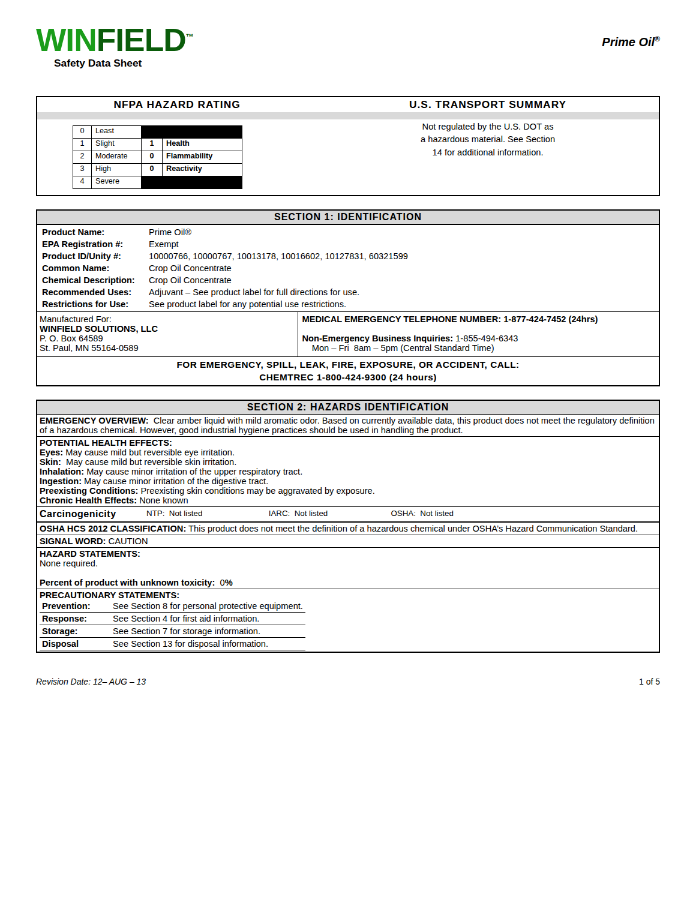WIN FIELD™
Safety Data Sheet
Prime Oil®
| NFPA HAZARD RATING | U.S. TRANSPORT SUMMARY |
| / 0 / Least / / / 1 / Slight / 1 / Health / / 2 / Moderate / 0 / Flammability / / 3 / High / 0 / Reactivity / / 4 / Severe / / | Not regulated by the U.S. DOT as a hazardous material. See Section 14 for additional information. |
| SECTION 1: IDENTIFICATION |
| / Product Name: / Prime Oil® / / EPA Registration #: / Exempt / / Product ID/Unity #: / 10000766, 10000767, 10013178, 10016602, 10127831, 60321599 / / Common Name: / Crop Oil Concentrate / / Chemical Description: / Crop Oil Concentrate / / Recommended Uses: / Adjuvant – See product label for full directions for use. / / Restrictions for Use: / See product label for any potential use restrictions. / |
| Manufactured For: WINFIELD SOLUTIONS, LLC P. O. Box 64589 St. Paul, MN 55164-0589 | MEDICAL EMERGENCY TELEPHONE NUMBER: 1-877-424-7452 (24hrs) Non-Emergency Business Inquiries: 1-855-494-6343 Mon – Fri 8am – 5pm (Central Standard Time) |
| FOR EMERGENCY, SPILL, LEAK, FIRE, EXPOSURE, OR ACCIDENT, CALL: CHEMTREC 1-800-424-9300 (24 hours) |
| SECTION 2: HAZARDS IDENTIFICATION |
| EMERGENCY OVERVIEW: Clear amber liquid with mild aromatic odor. Based on currently available data, this product does not meet the regulatory definition of a hazardous chemical. However, good industrial hygiene practices should be used in handling the product. |
| POTENTIAL HEALTH EFFECTS: Eyes: May cause mild but reversible eye irritation. Skin: May cause mild but reversible skin irritation. Inhalation: May cause minor irritation of the upper respiratory tract. Ingestion: May cause minor irritation of the digestive tract. Preexisting Conditions: Preexisting skin conditions may be aggravated by exposure. Chronic Health Effects: None known |
| / Carcinogenicity / NTP: Not listed IARC: Not listed OSHA: Not listed / |
| OSHA HCS 2012 CLASSIFICATION: This product does not meet the definition of a hazardous chemical under OSHA’s Hazard Communication Standard. |
| SIGNAL WORD: CAUTION |
| HAZARD STATEMENTS: None required. Percent of product with unknown toxicity: 0 % |
| PRECAUTIONARY STATEMENTS: / Prevention: / See Section 8 for personal protective equipment. / / Response: / See Section 4 for first aid information. / / Storage: / See Section 7 for storage information. / / Disposal / See Section 13 for disposal information. / |
Revision Date: 12– AUG – 13 1 of 5